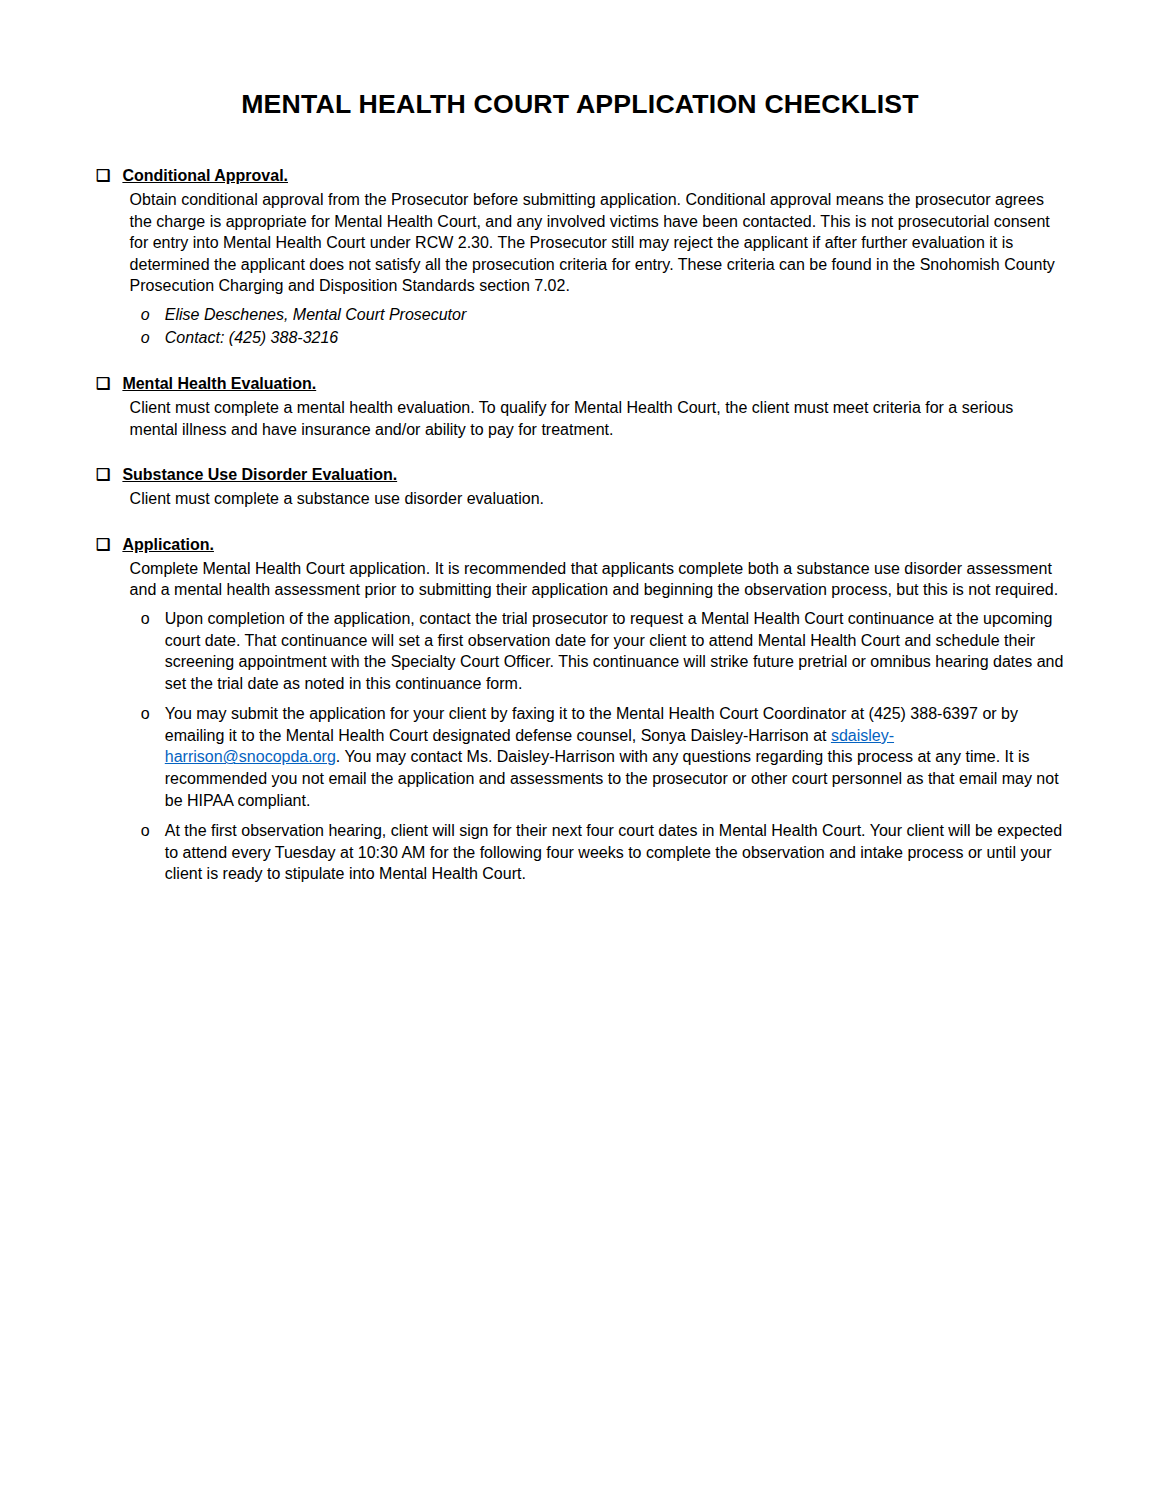MENTAL HEALTH COURT APPLICATION CHECKLIST
❑Conditional Approval.
Obtain conditional approval from the Prosecutor before submitting application. Conditional approval means the prosecutor agrees the charge is appropriate for Mental Health Court, and any involved victims have been contacted. This is not prosecutorial consent for entry into Mental Health Court under RCW 2.30. The Prosecutor still may reject the applicant if after further evaluation it is determined the applicant does not satisfy all the prosecution criteria for entry. These criteria can be found in the Snohomish County Prosecution Charging and Disposition Standards section 7.02.
Elise Deschenes, Mental Court Prosecutor
Contact: (425) 388-3216
❑Mental Health Evaluation.
Client must complete a mental health evaluation. To qualify for Mental Health Court, the client must meet criteria for a serious mental illness and have insurance and/or ability to pay for treatment.
❑Substance Use Disorder Evaluation.
Client must complete a substance use disorder evaluation.
❑Application.
Complete Mental Health Court application. It is recommended that applicants complete both a substance use disorder assessment and a mental health assessment prior to submitting their application and beginning the observation process, but this is not required.
Upon completion of the application, contact the trial prosecutor to request a Mental Health Court continuance at the upcoming court date. That continuance will set a first observation date for your client to attend Mental Health Court and schedule their screening appointment with the Specialty Court Officer. This continuance will strike future pretrial or omnibus hearing dates and set the trial date as noted in this continuance form.
You may submit the application for your client by faxing it to the Mental Health Court Coordinator at (425) 388-6397 or by emailing it to the Mental Health Court designated defense counsel, Sonya Daisley-Harrison at sdaisley-harrison@snocopda.org. You may contact Ms. Daisley-Harrison with any questions regarding this process at any time. It is recommended you not email the application and assessments to the prosecutor or other court personnel as that email may not be HIPAA compliant.
At the first observation hearing, client will sign for their next four court dates in Mental Health Court. Your client will be expected to attend every Tuesday at 10:30 AM for the following four weeks to complete the observation and intake process or until your client is ready to stipulate into Mental Health Court.